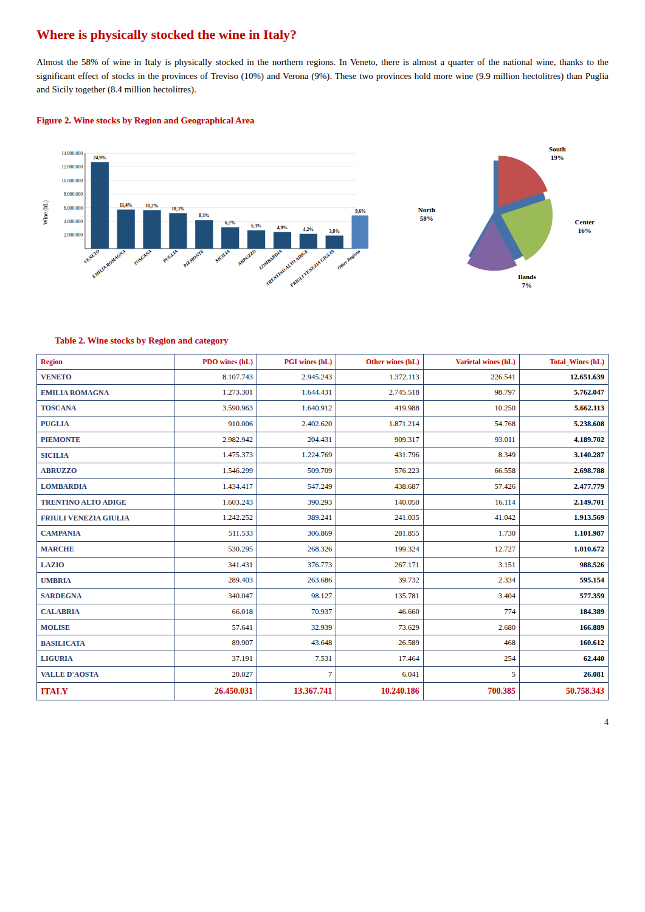Where is physically stocked the wine in Italy?
Almost the 58% of wine in Italy is physically stocked in the northern regions. In Veneto, there is almost a quarter of the national wine, thanks to the significant effect of stocks in the provinces of Treviso (10%) and Verona (9%). These two provinces hold more wine (9.9 million hectolitres) than Puglia and Sicily together (8.4 million hectolitres).
Figure 2. Wine stocks by Region and Geographical Area
Wine (hL) 14.000.000 12.000.000 10.000.000 8.000.000 6.000.000 4.000.000 2.000.000 24,9% 11,4% 11,2% 10,3% 8,3% 6,2% 5,3% 4,9% 4,2% 3,8% 9,6% VENETO EMILIA ROMAGNA TOSCANA PUGLIA PIEMONTE SICILIA ABRUZZO LOMBARDIA TRENTINO ALTO ADIGE FRIULI VENEZIA GIULIA Other Regions
South 19% Center 16% North 58% Ilands 7%
Table 2. Wine stocks by Region and category
| Region | PDO wines (hL) | PGI wines (hL) | Other wines (hL) | Varietal wines (hL) | Total_Wines (hL) |
| --- | --- | --- | --- | --- | --- |
| Veneto | 8.107.743 | 2.945.243 | 1.372.113 | 226.541 | 12.651.639 |
| Emilia Romagna | 1.273.301 | 1.644.431 | 2.745.518 | 98.797 | 5.762.047 |
| Toscana | 3.590.963 | 1.640.912 | 419.988 | 10.250 | 5.662.113 |
| Puglia | 910.006 | 2.402.620 | 1.871.214 | 54.768 | 5.238.608 |
| Piemonte | 2.982.942 | 204.431 | 909.317 | 93.011 | 4.189.702 |
| Sicilia | 1.475.373 | 1.224.769 | 431.796 | 8.349 | 3.140.287 |
| Abruzzo | 1.546.299 | 509.709 | 576.223 | 66.558 | 2.698.788 |
| Lombardia | 1.434.417 | 547.249 | 438.687 | 57.426 | 2.477.779 |
| Trentino Alto Adige | 1.603.243 | 390.293 | 140.050 | 16.114 | 2.149.701 |
| Friuli Venezia Giulia | 1.242.252 | 389.241 | 241.035 | 41.042 | 1.913.569 |
| Campania | 511.533 | 306.869 | 281.855 | 1.730 | 1.101.987 |
| Marche | 530.295 | 268.326 | 199.324 | 12.727 | 1.010.672 |
| Lazio | 341.431 | 376.773 | 267.171 | 3.151 | 988.526 |
| Umbria | 289.403 | 263.686 | 39.732 | 2.334 | 595.154 |
| Sardegna | 340.047 | 98.127 | 135.781 | 3.404 | 577.359 |
| Calabria | 66.018 | 70.937 | 46.660 | 774 | 184.389 |
| Molise | 57.641 | 32.939 | 73.629 | 2.680 | 166.889 |
| Basilicata | 89.907 | 43.648 | 26.589 | 468 | 160.612 |
| Liguria | 37.191 | 7.531 | 17.464 | 254 | 62.440 |
| Valle d'Aosta | 20.027 | 7 | 6.041 | 5 | 26.081 |
| Italy | 26.450.031 | 13.367.741 | 10.240.186 | 700.385 | 50.758.343 |
4